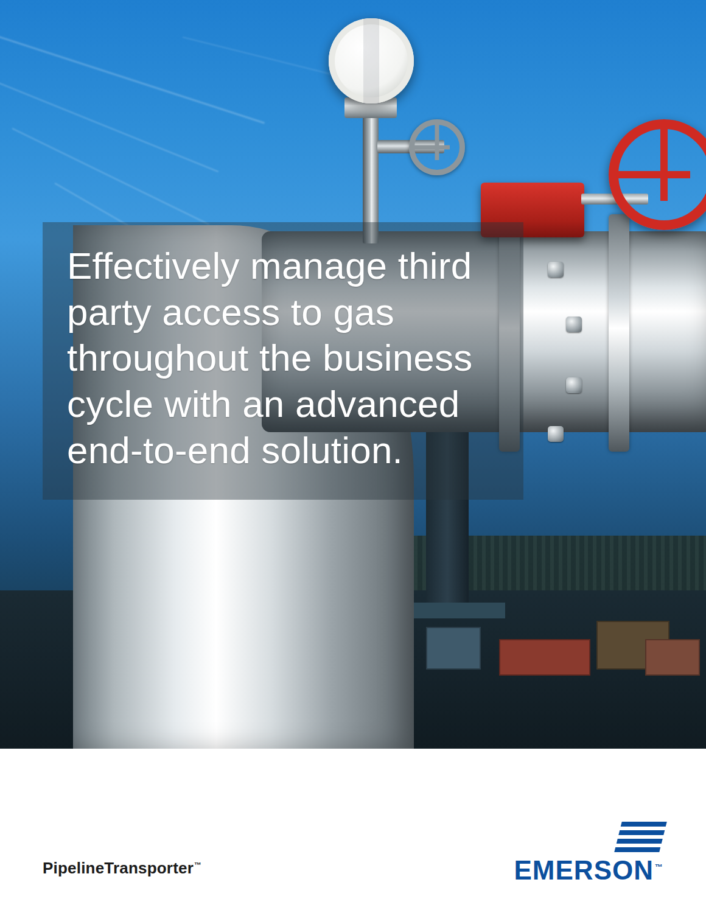Effectively manage third party access to gas throughout the business cycle with an advanced end-to-end solution.
PipelineTransporter™
EMERSON™